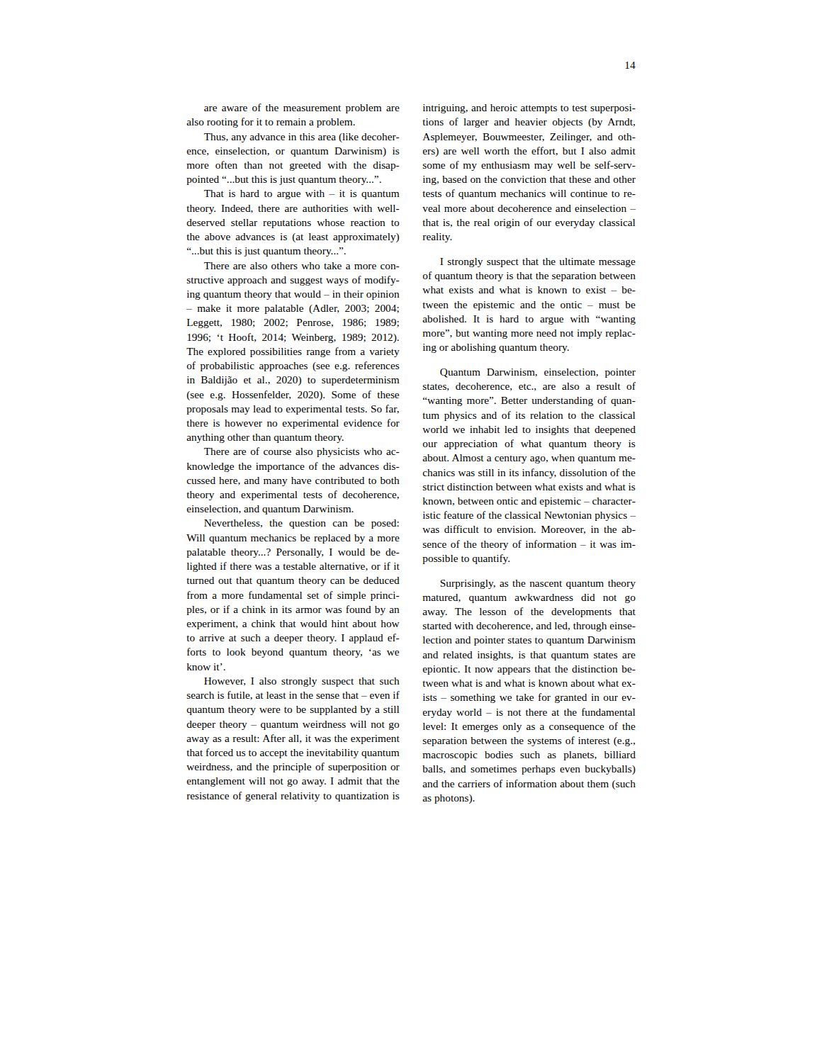14
are aware of the measurement problem are also rooting for it to remain a problem.
Thus, any advance in this area (like decoherence, einselection, or quantum Darwinism) is more often than not greeted with the disappointed “...but this is just quantum theory...”.
That is hard to argue with – it is quantum theory. Indeed, there are authorities with well-deserved stellar reputations whose reaction to the above advances is (at least approximately) “...but this is just quantum theory...”.
There are also others who take a more constructive approach and suggest ways of modifying quantum theory that would – in their opinion – make it more palatable (Adler, 2003; 2004; Leggett, 1980; 2002; Penrose, 1986; 1989; 1996; ‘t Hooft, 2014; Weinberg, 1989; 2012). The explored possibilities range from a variety of probabilistic approaches (see e.g. references in Baldijão et al., 2020) to superdeterminism (see e.g. Hossenfelder, 2020). Some of these proposals may lead to experimental tests. So far, there is however no experimental evidence for anything other than quantum theory.
There are of course also physicists who acknowledge the importance of the advances discussed here, and many have contributed to both theory and experimental tests of decoherence, einselection, and quantum Darwinism.
Nevertheless, the question can be posed: Will quantum mechanics be replaced by a more palatable theory...? Personally, I would be delighted if there was a testable alternative, or if it turned out that quantum theory can be deduced from a more fundamental set of simple principles, or if a chink in its armor was found by an experiment, a chink that would hint about how to arrive at such a deeper theory. I applaud efforts to look beyond quantum theory, ‘as we know it’.
However, I also strongly suspect that such search is futile, at least in the sense that – even if quantum theory were to be supplanted by a still deeper theory – quantum weirdness will not go away as a result: After all, it was the experiment that forced us to accept the inevitability quantum weirdness, and the principle of superposition or entanglement will not go away. I admit that the resistance of general relativity to quantization is intriguing, and heroic attempts to test superpositions of larger and heavier objects (by Arndt, Asplemeyer, Bouwmeester, Zeilinger, and others) are well worth the effort, but I also admit some of my enthusiasm may well be self-serving, based on the conviction that these and other tests of quantum mechanics will continue to reveal more about decoherence and einselection – that is, the real origin of our everyday classical reality.
I strongly suspect that the ultimate message of quantum theory is that the separation between what exists and what is known to exist – between the epistemic and the ontic – must be abolished. It is hard to argue with “wanting more”, but wanting more need not imply replacing or abolishing quantum theory.
Quantum Darwinism, einselection, pointer states, decoherence, etc., are also a result of “wanting more”. Better understanding of quantum physics and of its relation to the classical world we inhabit led to insights that deepened our appreciation of what quantum theory is about. Almost a century ago, when quantum mechanics was still in its infancy, dissolution of the strict distinction between what exists and what is known, between ontic and epistemic – characteristic feature of the classical Newtonian physics – was difficult to envision. Moreover, in the absence of the theory of information – it was impossible to quantify.
Surprisingly, as the nascent quantum theory matured, quantum awkwardness did not go away. The lesson of the developments that started with decoherence, and led, through einselection and pointer states to quantum Darwinism and related insights, is that quantum states are epiontic. It now appears that the distinction between what is and what is known about what exists – something we take for granted in our everyday world – is not there at the fundamental level: It emerges only as a consequence of the separation between the systems of interest (e.g., macroscopic bodies such as planets, billiard balls, and sometimes perhaps even buckyballs) and the carriers of information about them (such as photons).